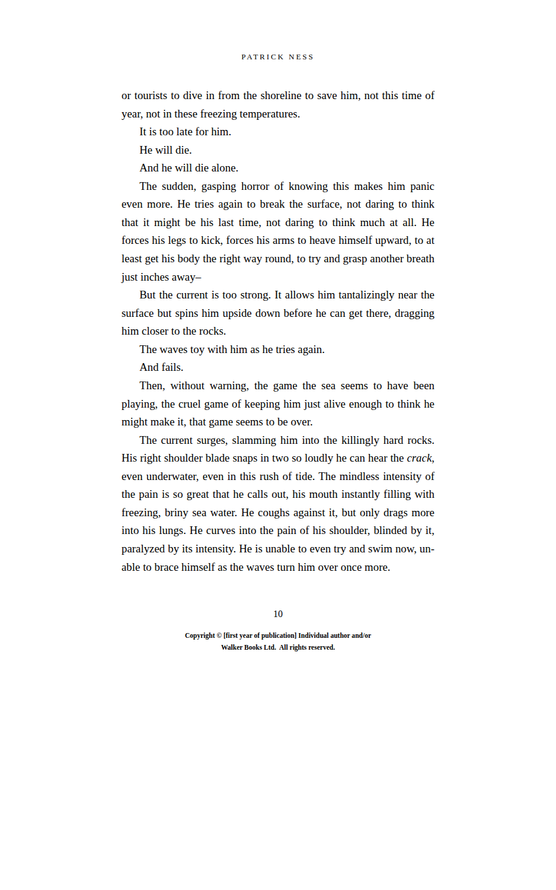Patrick Ness
or tourists to dive in from the shoreline to save him, not this time of year, not in these freezing temperatures.
It is too late for him.
He will die.
And he will die alone.
The sudden, gasping horror of knowing this makes him panic even more. He tries again to break the surface, not daring to think that it might be his last time, not daring to think much at all. He forces his legs to kick, forces his arms to heave himself upward, to at least get his body the right way round, to try and grasp another breath just inches away–
But the current is too strong. It allows him tantalizingly near the surface but spins him upside down before he can get there, dragging him closer to the rocks.
The waves toy with him as he tries again.
And fails.
Then, without warning, the game the sea seems to have been playing, the cruel game of keeping him just alive enough to think he might make it, that game seems to be over.
The current surges, slamming him into the killingly hard rocks. His right shoulder blade snaps in two so loudly he can hear the crack, even underwater, even in this rush of tide. The mindless intensity of the pain is so great that he calls out, his mouth instantly filling with freezing, briny sea water. He coughs against it, but only drags more into his lungs. He curves into the pain of his shoulder, blinded by it, paralyzed by its intensity. He is unable to even try and swim now, unable to brace himself as the waves turn him over once more.
10
Copyright © [first year of publication] Individual author and/or
Walker Books Ltd. All rights reserved.